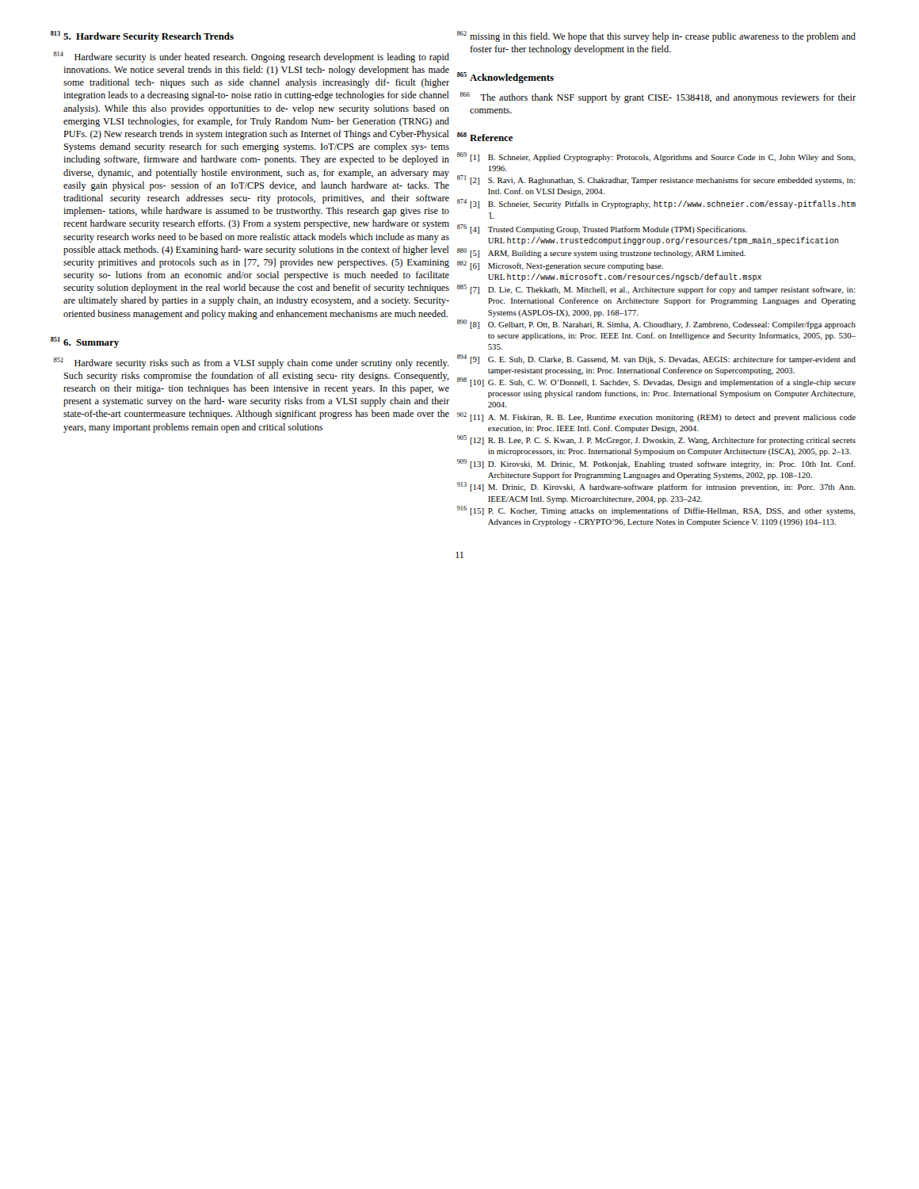8135. Hardware Security Research Trends
814 Hardware security is under heated research. Ongoing research development is leading to rapid innovations. We notice several trends in this field: (1) VLSI tech- nology development has made some traditional tech- niques such as side channel analysis increasingly dif- ficult (higher integration leads to a decreasing signal-to- noise ratio in cutting-edge technologies for side channel analysis). While this also provides opportunities to de- velop new security solutions based on emerging VLSI technologies, for example, for Truly Random Num- ber Generation (TRNG) and PUFs. (2) New research trends in system integration such as Internet of Things and Cyber-Physical Systems demand security research for such emerging systems. IoT/CPS are complex sys- tems including software, firmware and hardware com- ponents. They are expected to be deployed in diverse, dynamic, and potentially hostile environment, such as, for example, an adversary may easily gain physical pos- session of an IoT/CPS device, and launch hardware at- tacks. The traditional security research addresses secu- rity protocols, primitives, and their software implemen- tations, while hardware is assumed to be trustworthy. This research gap gives rise to recent hardware security research efforts. (3) From a system perspective, new hardware or system security research works need to be based on more realistic attack models which include as many as possible attack methods. (4) Examining hard- ware security solutions in the context of higher level security primitives and protocols such as in [77, 79] provides new perspectives. (5) Examining security so- lutions from an economic and/or social perspective is much needed to facilitate security solution deployment in the real world because the cost and benefit of security techniques are ultimately shared by parties in a supply chain, an industry ecosystem, and a society. Security- oriented business management and policy making and enhancement mechanisms are much needed.
8516. Summary
852 Hardware security risks such as from a VLSI supply chain come under scrutiny only recently. Such security risks compromise the foundation of all existing secu- rity designs. Consequently, research on their mitiga- tion techniques has been intensive in recent years. In this paper, we present a systematic survey on the hard- ware security risks from a VLSI supply chain and their state-of-the-art countermeasure techniques. Although significant progress has been made over the years, many important problems remain open and critical solutions
862 missing in this field. We hope that this survey help in- crease public awareness to the problem and foster fur- ther technology development in the field.
865 Acknowledgements
866 The authors thank NSF support by grant CISE- 1538418, and anonymous reviewers for their comments.
868 Reference
869[1] B. Schneier, Applied Cryptography: Protocols, Algorithms and Source Code in C, John Wiley and Sons, 1996.
871[2] S. Ravi, A. Raghunathan, S. Chakradhar, Tamper resistance mechanisms for secure embedded systems, in: Intl. Conf. on VLSI Design, 2004.
874[3] B. Schneier, Security Pitfalls in Cryptography, http://www.schneier.com/essay-pitfalls.html.
876[4] Trusted Computing Group, Trusted Platform Module (TPM) Specifications.
URL http://www.trustedcomputinggroup.org/resources/tpm_main_specification
880[5] ARM, Building a secure system using trustzone technology, ARM Limited.
882[6] Microsoft, Next-generation secure computing base.
URL http://www.microsoft.com/resources/ngscb/default.mspx
885[7] D. Lie, C. Thekkath, M. Mitchell, et al., Architecture support for copy and tamper resistant software, in: Proc. International Conference on Architecture Support for Programming Languages and Operating Systems (ASPLOS-IX), 2000, pp. 168–177.
890[8] O. Gelbart, P. Ott, B. Narahari, R. Simha, A. Choudhary, J. Zambreno, Codesseal: Compiler/fpga approach to secure applications, in: Proc. IEEE Int. Conf. on Intelligence and Security Informatics, 2005, pp. 530–535.
894[9] G. E. Suh, D. Clarke, B. Gassend, M. van Dijk, S. Devadas, AEGIS: architecture for tamper-evident and tamper-resistant processing, in: Proc. International Conference on Supercomputing, 2003.
898[10] G. E. Suh, C. W. O’Donnell, I. Sachdev, S. Devadas, Design and implementation of a single-chip secure processor using physical random functions, in: Proc. International Symposium on Computer Architecture, 2004.
902[11] A. M. Fiskiran, R. B. Lee, Runtime execution monitoring (REM) to detect and prevent malicious code execution, in: Proc. IEEE Intl. Conf. Computer Design, 2004.
905[12] R. B. Lee, P. C. S. Kwan, J. P. McGregor, J. Dwoskin, Z. Wang, Architecture for protecting critical secrets in microprocessors, in: Proc. International Symposium on Computer Architecture (ISCA), 2005, pp. 2–13.
909[13] D. Kirovski, M. Drinic, M. Potkonjak, Enabling trusted software integrity, in: Proc. 10th Int. Conf. Architecture Support for Programming Languages and Operating Systems, 2002, pp. 108–120.
913[14] M. Drinic, D. Kirovski, A hardware-software platform for intrusion prevention, in: Porc. 37th Ann. IEEE/ACM Intl. Symp. Microarchitecture, 2004, pp. 233–242.
916[15] P. C. Kocher, Timing attacks on implementations of Diffie-Hellman, RSA, DSS, and other systems, Advances in Cryptology - CRYPTO’96, Lecture Notes in Computer Science V. 1109 (1996) 104–113.
11